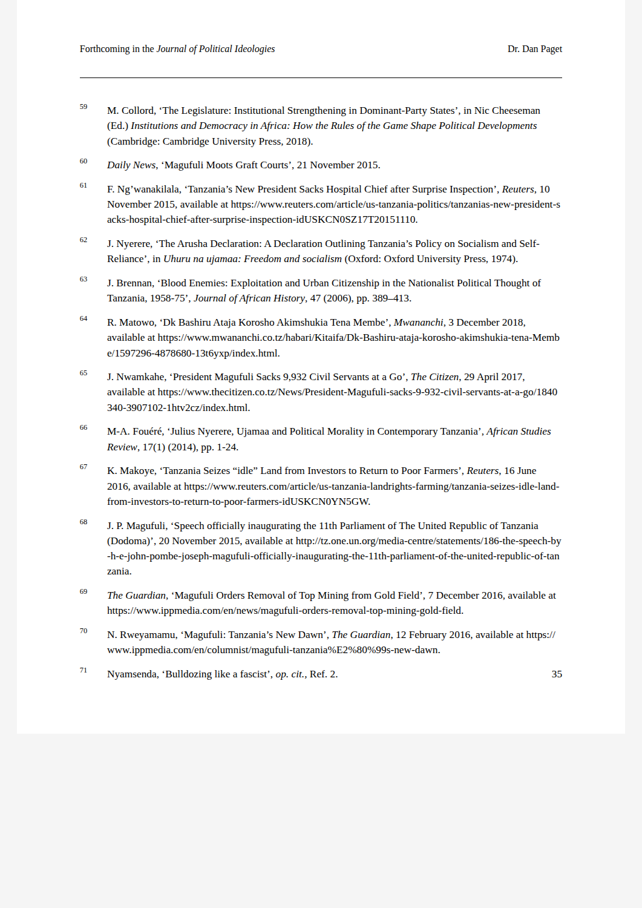Forthcoming in the Journal of Political Ideologies Dr. Dan Paget
59 M. Collord, ‘The Legislature: Institutional Strengthening in Dominant-Party States’, in Nic Cheeseman (Ed.) Institutions and Democracy in Africa: How the Rules of the Game Shape Political Developments (Cambridge: Cambridge University Press, 2018).
60 Daily News, ‘Magufuli Moots Graft Courts’, 21 November 2015.
61 F. Ng’wanakilala, ‘Tanzania’s New President Sacks Hospital Chief after Surprise Inspection’, Reuters, 10 November 2015, available at https://www.reuters.com/article/us-tanzania-politics/tanzanias-new-president-sacks-hospital-chief-after-surprise-inspection-idUSKCN0SZ17T20151110.
62 J. Nyerere, ‘The Arusha Declaration: A Declaration Outlining Tanzania’s Policy on Socialism and Self-Reliance’, in Uhuru na ujamaa: Freedom and socialism (Oxford: Oxford University Press, 1974).
63 J. Brennan, ‘Blood Enemies: Exploitation and Urban Citizenship in the Nationalist Political Thought of Tanzania, 1958-75’, Journal of African History, 47 (2006), pp. 389–413.
64 R. Matowo, ‘Dk Bashiru Ataja Korosho Akimshukia Tena Membe’, Mwananchi, 3 December 2018, available at https://www.mwananchi.co.tz/habari/Kitaifa/Dk-Bashiru-ataja-korosho-akimshukia-tena-Membe/1597296-4878680-13t6yxp/index.html.
65 J. Nwamkahe, ‘President Magufuli Sacks 9,932 Civil Servants at a Go’, The Citizen, 29 April 2017, available at https://www.thecitizen.co.tz/News/President-Magufuli-sacks-9-932-civil-servants-at-a-go/1840340-3907102-1htv2cz/index.html.
66 M-A. Fouéré, ‘Julius Nyerere, Ujamaa and Political Morality in Contemporary Tanzania’, African Studies Review, 17(1) (2014), pp. 1-24.
67 K. Makoye, ‘Tanzania Seizes “idle” Land from Investors to Return to Poor Farmers’, Reuters, 16 June 2016, available at https://www.reuters.com/article/us-tanzania-landrights-farming/tanzania-seizes-idle-land-from-investors-to-return-to-poor-farmers-idUSKCN0YN5GW.
68 J. P. Magufuli, ‘Speech officially inaugurating the 11th Parliament of The United Republic of Tanzania (Dodoma)’, 20 November 2015, available at http://tz.one.un.org/media-centre/statements/186-the-speech-by-h-e-john-pombe-joseph-magufuli-officially-inaugurating-the-11th-parliament-of-the-united-republic-of-tanzania.
69 The Guardian, ‘Magufuli Orders Removal of Top Mining from Gold Field’, 7 December 2016, available at https://www.ippmedia.com/en/news/magufuli-orders-removal-top-mining-gold-field.
70 N. Rweyamamu, ‘Magufuli: Tanzania’s New Dawn’, The Guardian, 12 February 2016, available at https://www.ippmedia.com/en/columnist/magufuli-tanzania%E2%80%99s-new-dawn.
71 Nyamsenda, ‘Bulldozing like a fascist’, op. cit., Ref. 2.
35